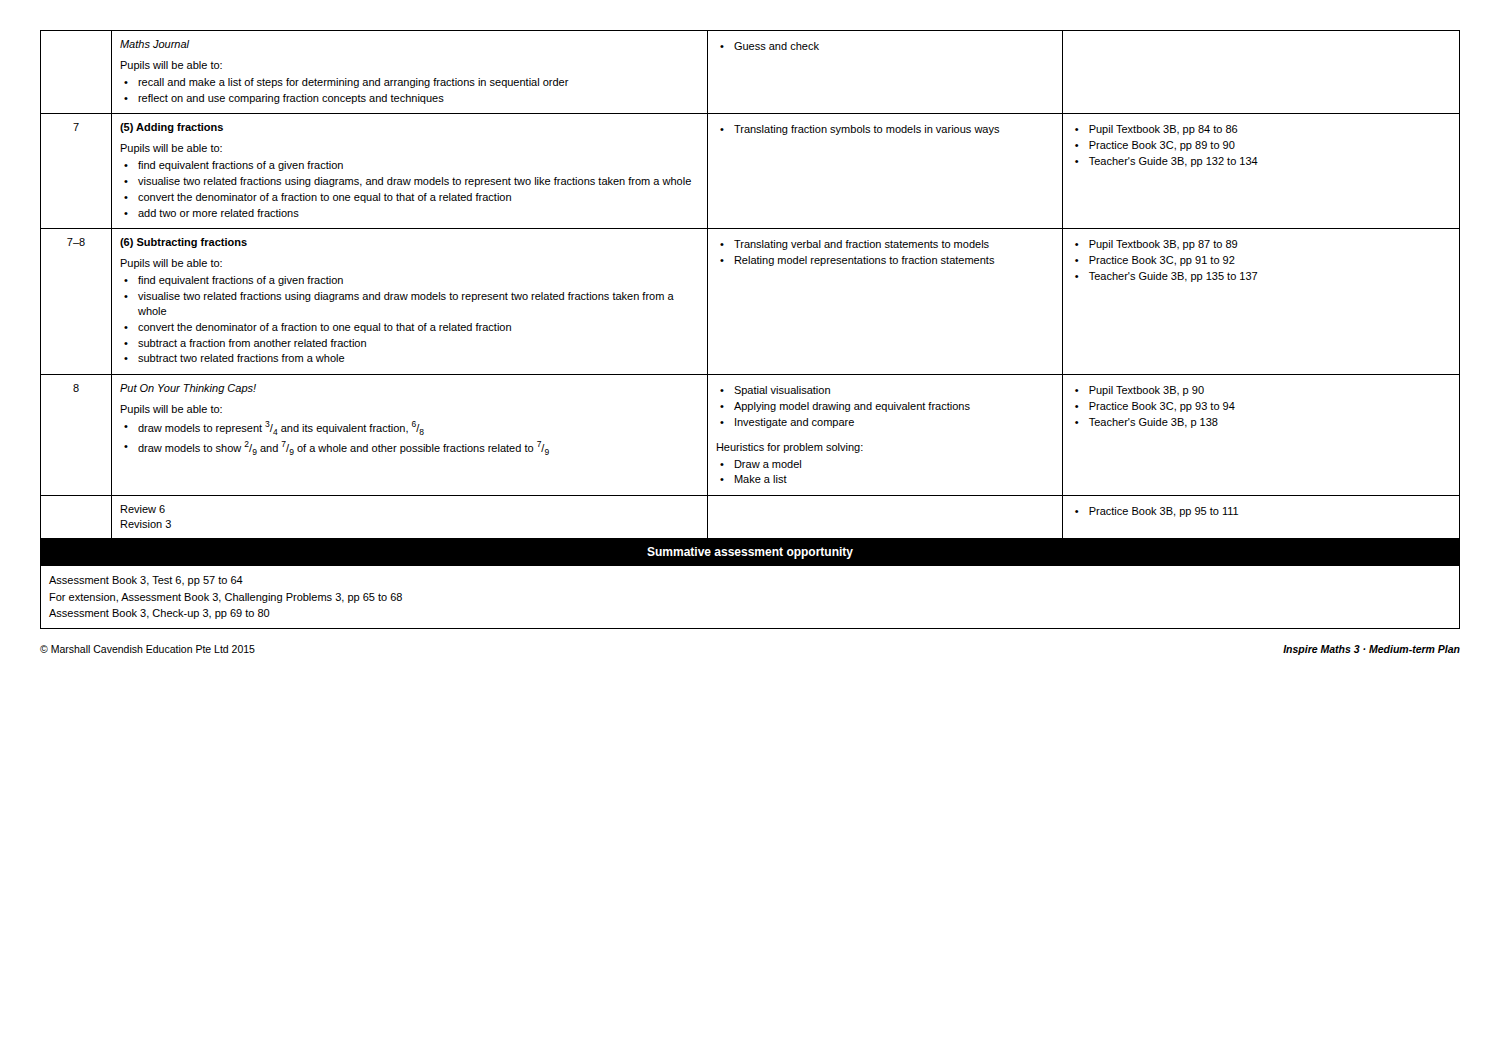| | Maths Journal Pupils will be able to: recall and make a list of steps for determining and arranging fractions in sequential order reflect on and use comparing fraction concepts and techniques | Guess and check | |
| 7 | (5) Adding fractions Pupils will be able to: find equivalent fractions of a given fraction visualise two related fractions using diagrams, and draw models to represent two like fractions taken from a whole convert the denominator of a fraction to one equal to that of a related fraction add two or more related fractions | Translating fraction symbols to models in various ways | Pupil Textbook 3B, pp 84 to 86 Practice Book 3C, pp 89 to 90 Teacher's Guide 3B, pp 132 to 134 |
| 7–8 | (6) Subtracting fractions Pupils will be able to: find equivalent fractions of a given fraction visualise two related fractions using diagrams and draw models to represent two related fractions taken from a whole convert the denominator of a fraction to one equal to that of a related fraction subtract a fraction from another related fraction subtract two related fractions from a whole | Translating verbal and fraction statements to models Relating model representations to fraction statements | Pupil Textbook 3B, pp 87 to 89 Practice Book 3C, pp 91 to 92 Teacher's Guide 3B, pp 135 to 137 |
| 8 | Put On Your Thinking Caps! Pupils will be able to: draw models to represent 3 / 4 and its equivalent fraction, 6 / 8 draw models to show 2 / 9 and 7 / 9 of a whole and other possible fractions related to 7 / 9 | Spatial visualisation Applying model drawing and equivalent fractions Investigate and compare Heuristics for problem solving: Draw a model Make a list | Pupil Textbook 3B, p 90 Practice Book 3C, pp 93 to 94 Teacher's Guide 3B, p 138 |
| | Review 6 Revision 3 | | Practice Book 3B, pp 95 to 111 |
| Summative assessment opportunity |
| Assessment Book 3, Test 6, pp 57 to 64 For extension, Assessment Book 3, Challenging Problems 3, pp 65 to 68 Assessment Book 3, Check-up 3, pp 69 to 80 |
© Marshall Cavendish Education Pte Ltd 2015
Inspire Maths 3 · Medium-term Plan